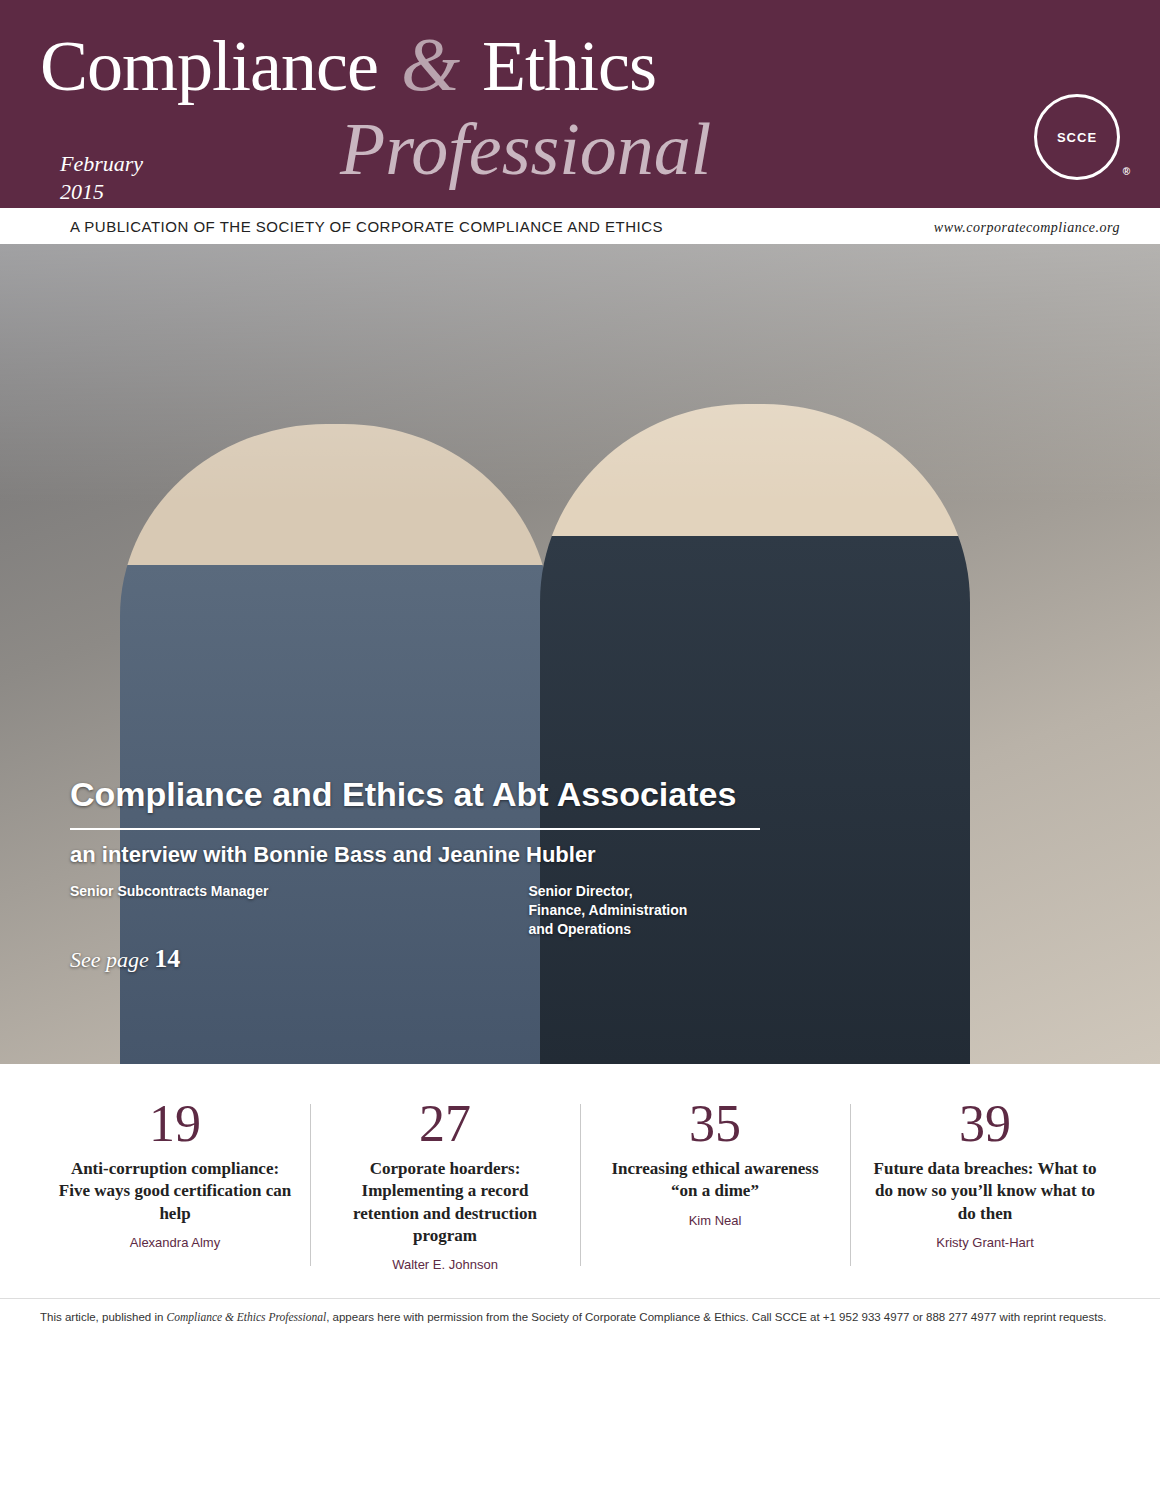Compliance & Ethics
Professional SCCE
February
2015
A PUBLICATION OF THE SOCIETY OF CORPORATE COMPLIANCE AND ETHICS www.corporatecompliance.org
Compliance and Ethics at Abt Associates
an interview with Bonnie Bass and Jeanine Hubler
Senior Subcontracts Manager
Senior Director,
Finance, Administration
and Operations
See page 14
19
Anti-corruption compliance: Five ways good certification can help
Alexandra Almy
27
Corporate hoarders: Implementing a record retention and destruction program
Walter E. Johnson
35
Increasing ethical awareness “on a dime”
Kim Neal
39
Future data breaches: What to do now so you’ll know what to do then
Kristy Grant-Hart
This article, published in Compliance & Ethics Professional, appears here with permission from the Society of Corporate Compliance & Ethics. Call SCCE at +1 952 933 4977 or 888 277 4977 with reprint requests.